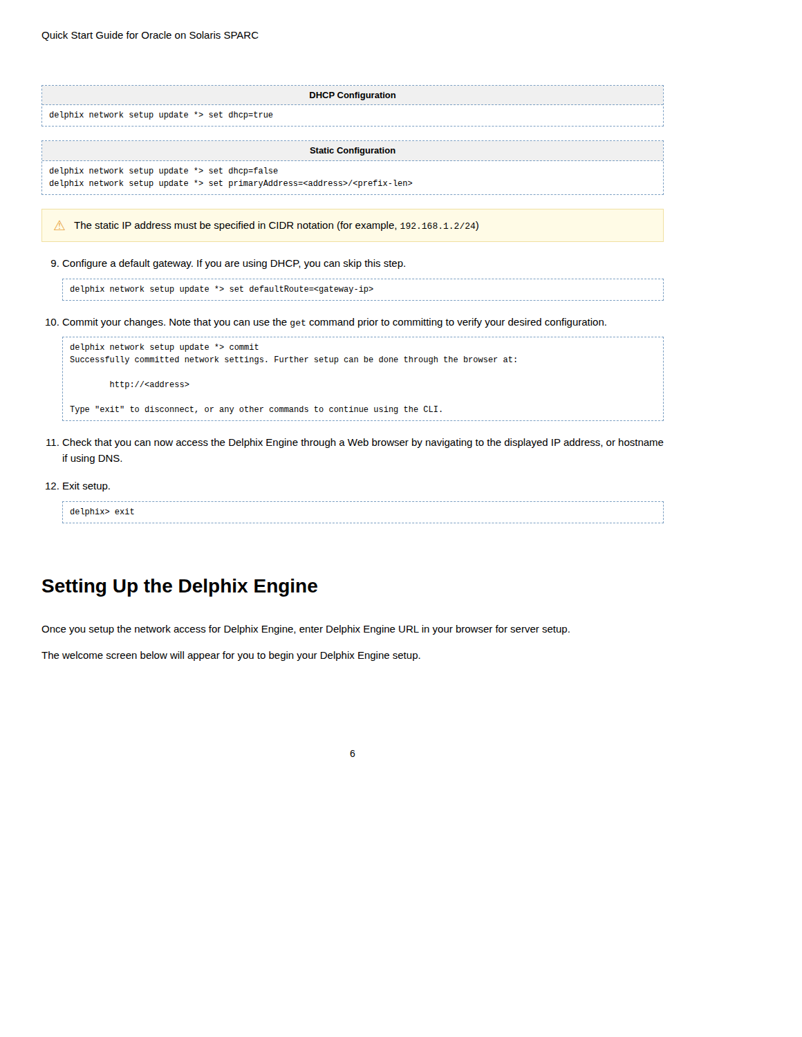Quick Start Guide for Oracle on Solaris SPARC
DHCP Configuration
delphix network setup update *> set dhcp=true
Static Configuration
delphix network setup update *> set dhcp=false
delphix network setup update *> set primaryAddress=<address>/<prefix-len>
⚠ The static IP address must be specified in CIDR notation (for example, 192.168.1.2/24)
Configure a default gateway. If you are using DHCP, you can skip this step.
delphix network setup update *> set defaultRoute=<gateway-ip>
Commit your changes. Note that you can use the get command prior to committing to verify your desired configuration.
delphix network setup update *> commit
Successfully committed network settings. Further setup can be done through the browser at:

        http://<address>

Type "exit" to disconnect, or any other commands to continue using the CLI.
Check that you can now access the Delphix Engine through a Web browser by navigating to the displayed IP address, or hostname if using DNS.
Exit setup.
delphix> exit
Setting Up the Delphix Engine
Once you setup the network access for Delphix Engine, enter Delphix Engine URL in your browser for server setup.
The welcome screen below will appear for you to begin your Delphix Engine setup.
6